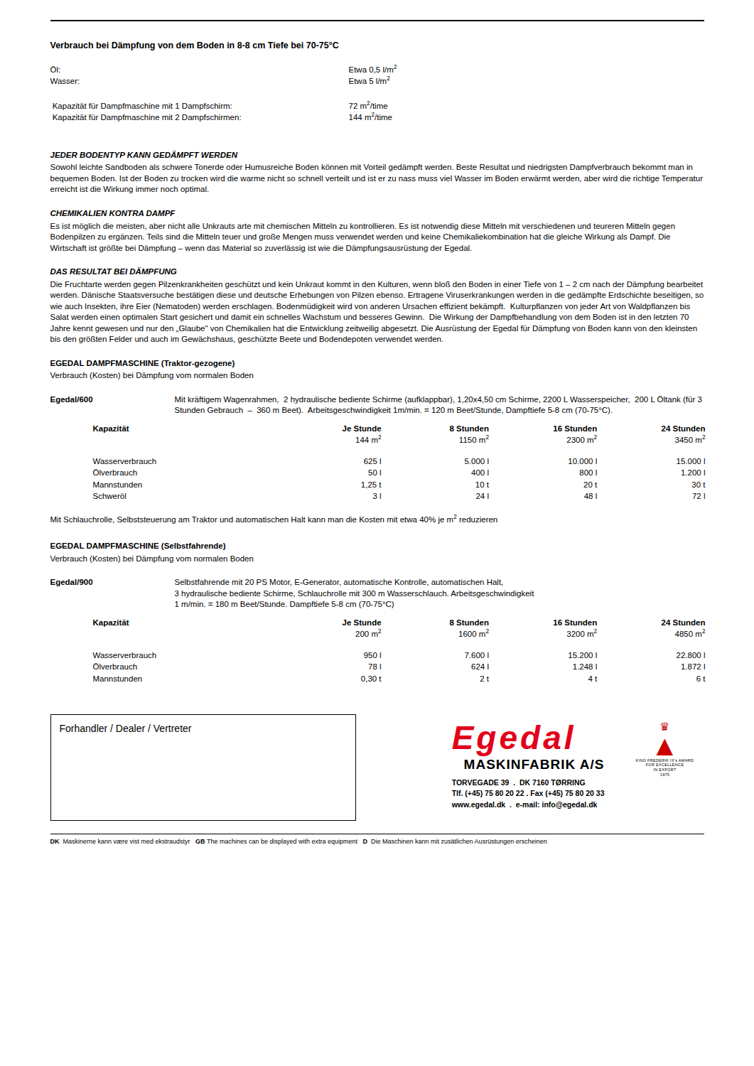Verbrauch bei Dämpfung von dem Boden in 8-8 cm Tiefe bei 70-75°C
| Öl: | Etwa 0,5 l/m 2 |
| Wasser: | Etwa 5 l/m 2 |
| Kapazität für Dampfmaschine mit 1 Dampfschirm: | 72 m 2 /time |
| Kapazität für Dampfmaschine mit 2 Dampfschirmen: | 144 m 2 /time |
JEDER BODENTYP KANN GEDÄMPFT WERDEN
Sowohl leichte Sandboden als schwere Tonerde oder Humusreiche Boden können mit Vorteil gedämpft werden. Beste Resultat und niedrigsten Dampfverbrauch bekommt man in bequemen Boden. Ist der Boden zu trocken wird die warme nicht so schnell verteilt und ist er zu nass muss viel Wasser im Boden erwärmt werden, aber wird die richtige Temperatur erreicht ist die Wirkung immer noch optimal.
CHEMIKALIEN KONTRA DAMPF
Es ist möglich die meisten, aber nicht alle Unkrauts arte mit chemischen Mitteln zu kontrollieren. Es ist notwendig diese Mitteln mit verschiedenen und teureren Mitteln gegen Bodenpilzen zu ergänzen. Teils sind die Mitteln teuer und große Mengen muss verwendet werden und keine Chemikaliekombination hat die gleiche Wirkung als Dampf. Die Wirtschaft ist größte bei Dämpfung – wenn das Material so zuverlässig ist wie die Dämpfungsausrüstung der Egedal.
DAS RESULTAT BEI DÄMPFUNG
Die Fruchtarte werden gegen Pilzenkrankheiten geschützt und kein Unkraut kommt in den Kulturen, wenn bloß den Boden in einer Tiefe von 1 – 2 cm nach der Dämpfung bearbeitet werden. Dänische Staatsversuche bestätigen diese und deutsche Erhebungen von Pilzen ebenso. Ertragene Viruserkrankungen werden in die gedämpfte Erdschichte beseitigen, so wie auch Insekten, ihre Eier (Nematoden) werden erschlagen. Bodenmüdigkeit wird von anderen Ursachen effizient bekämpft. Kulturpflanzen von jeder Art von Waldpflanzen bis Salat werden einen optimalen Start gesichert und damit ein schnelles Wachstum und besseres Gewinn. Die Wirkung der Dampfbehandlung von dem Boden ist in den letzten 70 Jahre kennt gewesen und nur den „Glaube" von Chemikalien hat die Entwicklung zeitweilig abgesetzt. Die Ausrüstung der Egedal für Dämpfung von Boden kann von den kleinsten bis den größten Felder und auch im Gewächshaus, geschützte Beete und Bodendepoten verwendet werden.
EGEDAL DAMPFMASCHINE (Traktor-gezogene)
Verbrauch (Kosten) bei Dämpfung vom normalen Boden
Egedal/600
Mit kräftigem Wagenrahmen, 2 hydraulische bediente Schirme (aufklappbar), 1,20x4,50 cm Schirme, 2200 L Wasserspeicher, 200 L Öltank (für 3 Stunden Gebrauch – 360 m Beet). Arbeitsgeschwindigkeit 1m/min. = 120 m Beet/Stunde, Dampftiefe 5-8 cm (70-75°C).
| Kapazität | Je Stunde | 8 Stunden | 16 Stunden | 24 Stunden |
| | 144 m 2 | 1150 m 2 | 2300 m 2 | 3450 m 2 |
| Wasserverbrauch | 625 l | 5.000 l | 10.000 l | 15.000 l |
| Ölverbrauch | 50 l | 400 l | 800 l | 1.200 l |
| Mannstunden | 1,25 t | 10 t | 20 t | 30 t |
| Schweröl | 3 l | 24 l | 48 l | 72 l |
Mit Schlauchrolle, Selbststeuerung am Traktor und automatischen Halt kann man die Kosten mit etwa 40% je m2 reduzieren
EGEDAL DAMPFMASCHINE (Selbstfahrende)
Verbrauch (Kosten) bei Dämpfung vom normalen Boden
Egedal/900
Selbstfahrende mit 20 PS Motor, E-Generator, automatische Kontrolle, automatischen Halt,
3 hydraulische bediente Schirme, Schlauchrolle mit 300 m Wasserschlauch. Arbeitsgeschwindigkeit
1 m/min. = 180 m Beet/Stunde. Dampftiefe 5-8 cm (70-75°C)
| Kapazität | Je Stunde | 8 Stunden | 16 Stunden | 24 Stunden |
| | 200 m 2 | 1600 m 2 | 3200 m 2 | 4850 m 2 |
| Wasserverbrauch | 950 l | 7.600 l | 15.200 l | 22.800 l |
| Ölverbrauch | 78 l | 624 l | 1.248 l | 1.872 l |
| Mannstunden | 0,30 t | 2 t | 4 t | 6 t |
Forhandler / Dealer / Vertreter
Egedal
MASKINFABRIK A/S
TORVEGADE 39 . DK 7160 TØRRING
Tlf. (+45) 75 80 20 22 . Fax (+45) 75 80 20 33
www.egedal.dk . e-mail: info@egedal.dk
♛
▲
KING FREDERIK IX's AWARD
FOR EXCELLENCE
IN EXPORT
1975
DK Maskinerne kann være vist med ekstraudstyr GB The machines can be displayed with extra equipment D Die Maschinen kann mit zusätlichen Ausrüstungen erscheinen